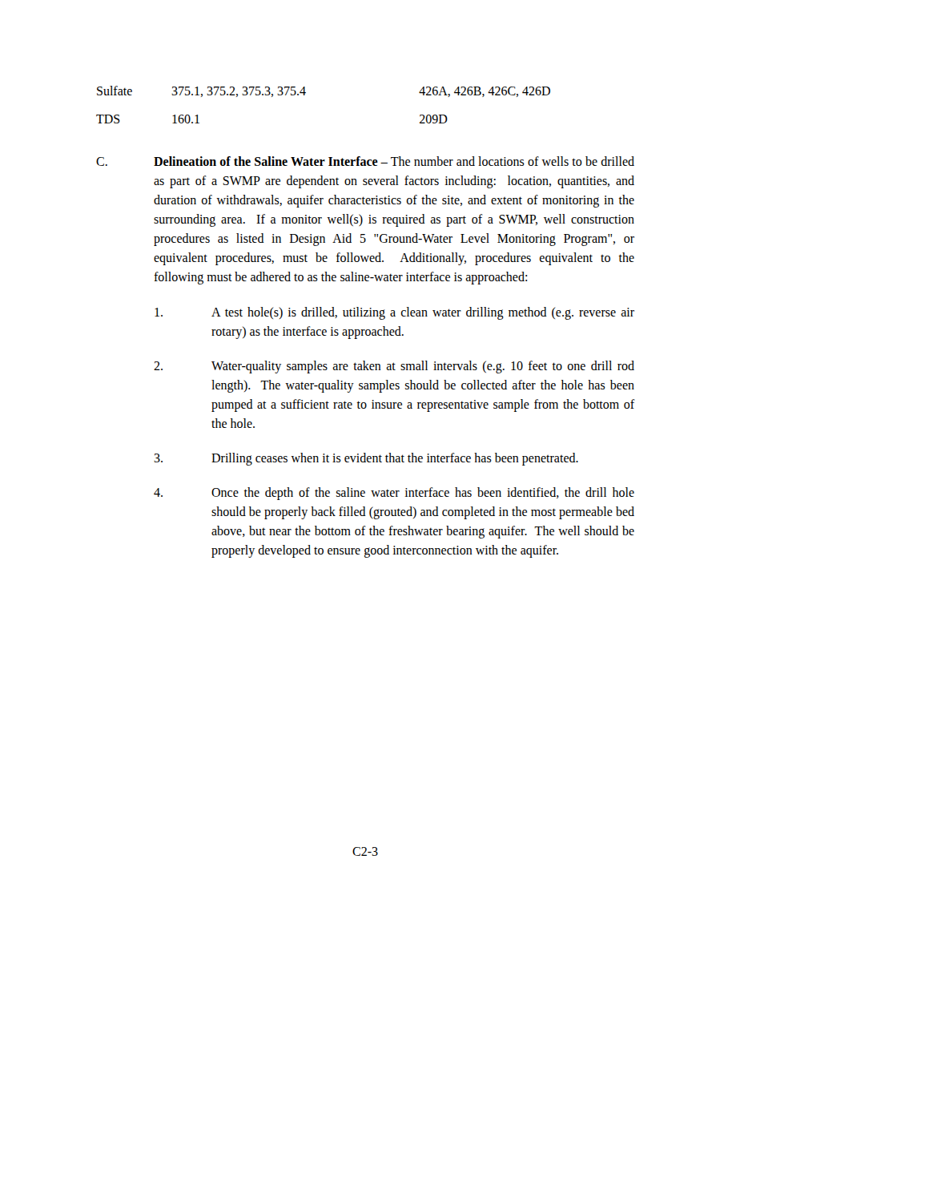| Sulfate | 375.1, 375.2, 375.3, 375.4 | 426A, 426B, 426C, 426D |
| TDS | 160.1 | 209D |
C.
Delineation of the Saline Water Interface – The number and locations of wells to be drilled as part of a SWMP are dependent on several factors including: location, quantities, and duration of withdrawals, aquifer characteristics of the site, and extent of monitoring in the surrounding area. If a monitor well(s) is required as part of a SWMP, well construction procedures as listed in Design Aid 5 "Ground-Water Level Monitoring Program", or equivalent procedures, must be followed. Additionally, procedures equivalent to the following must be adhered to as the saline-water interface is approached:
A test hole(s) is drilled, utilizing a clean water drilling method (e.g. reverse air rotary) as the interface is approached.
Water-quality samples are taken at small intervals (e.g. 10 feet to one drill rod length). The water-quality samples should be collected after the hole has been pumped at a sufficient rate to insure a representative sample from the bottom of the hole.
Drilling ceases when it is evident that the interface has been penetrated.
Once the depth of the saline water interface has been identified, the drill hole should be properly back filled (grouted) and completed in the most permeable bed above, but near the bottom of the freshwater bearing aquifer. The well should be properly developed to ensure good interconnection with the aquifer.
C2-3